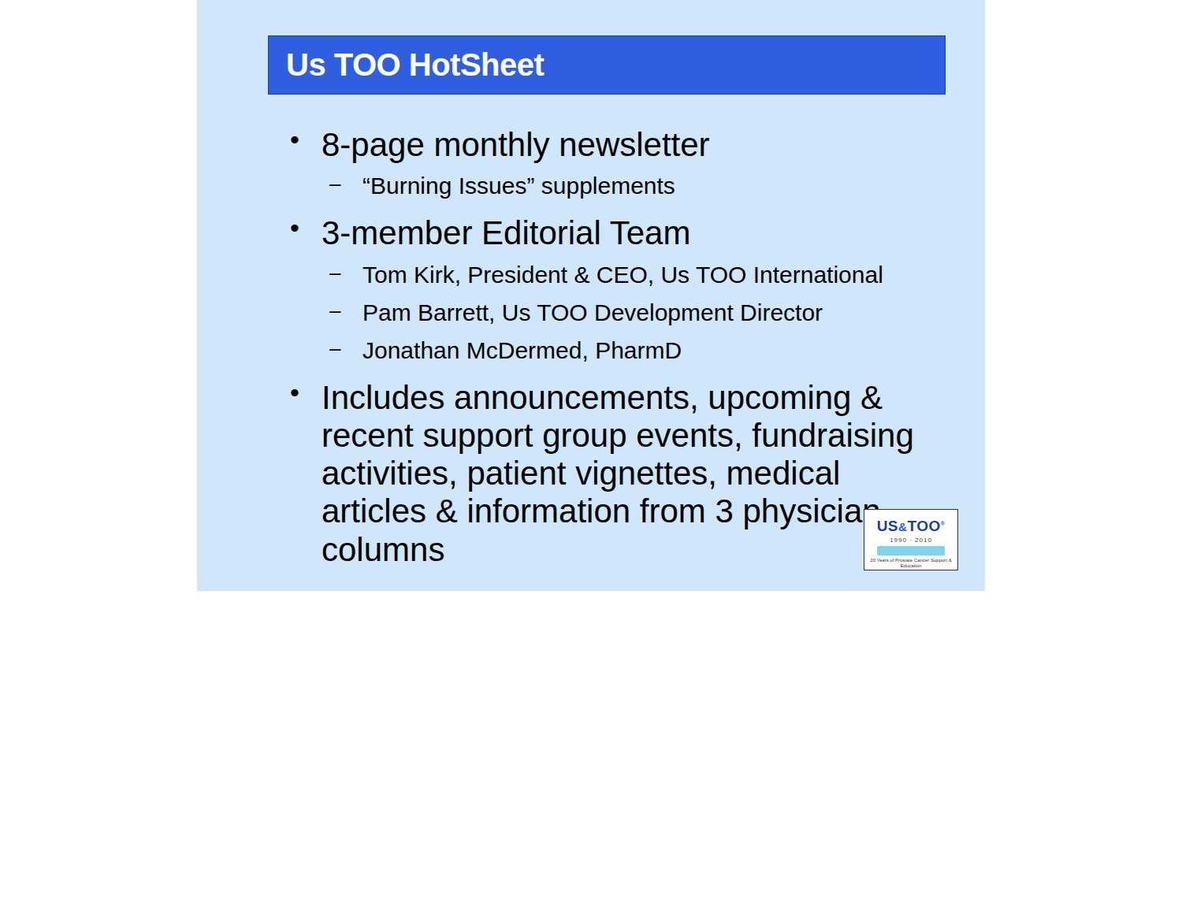Us TOO HotSheet
8-page monthly newsletter
“Burning Issues” supplements
3-member Editorial Team
Tom Kirk, President & CEO, Us TOO International
Pam Barrett, Us TOO Development Director
Jonathan McDermed, PharmD
Includes announcements, upcoming & recent support group events, fundraising activities, patient vignettes, medical articles & information from 3 physician columns
US&TOO®
1990 · 2010
20 Years of Prostate Cancer Support & Education
Moving Forward in the USA Most Campaign